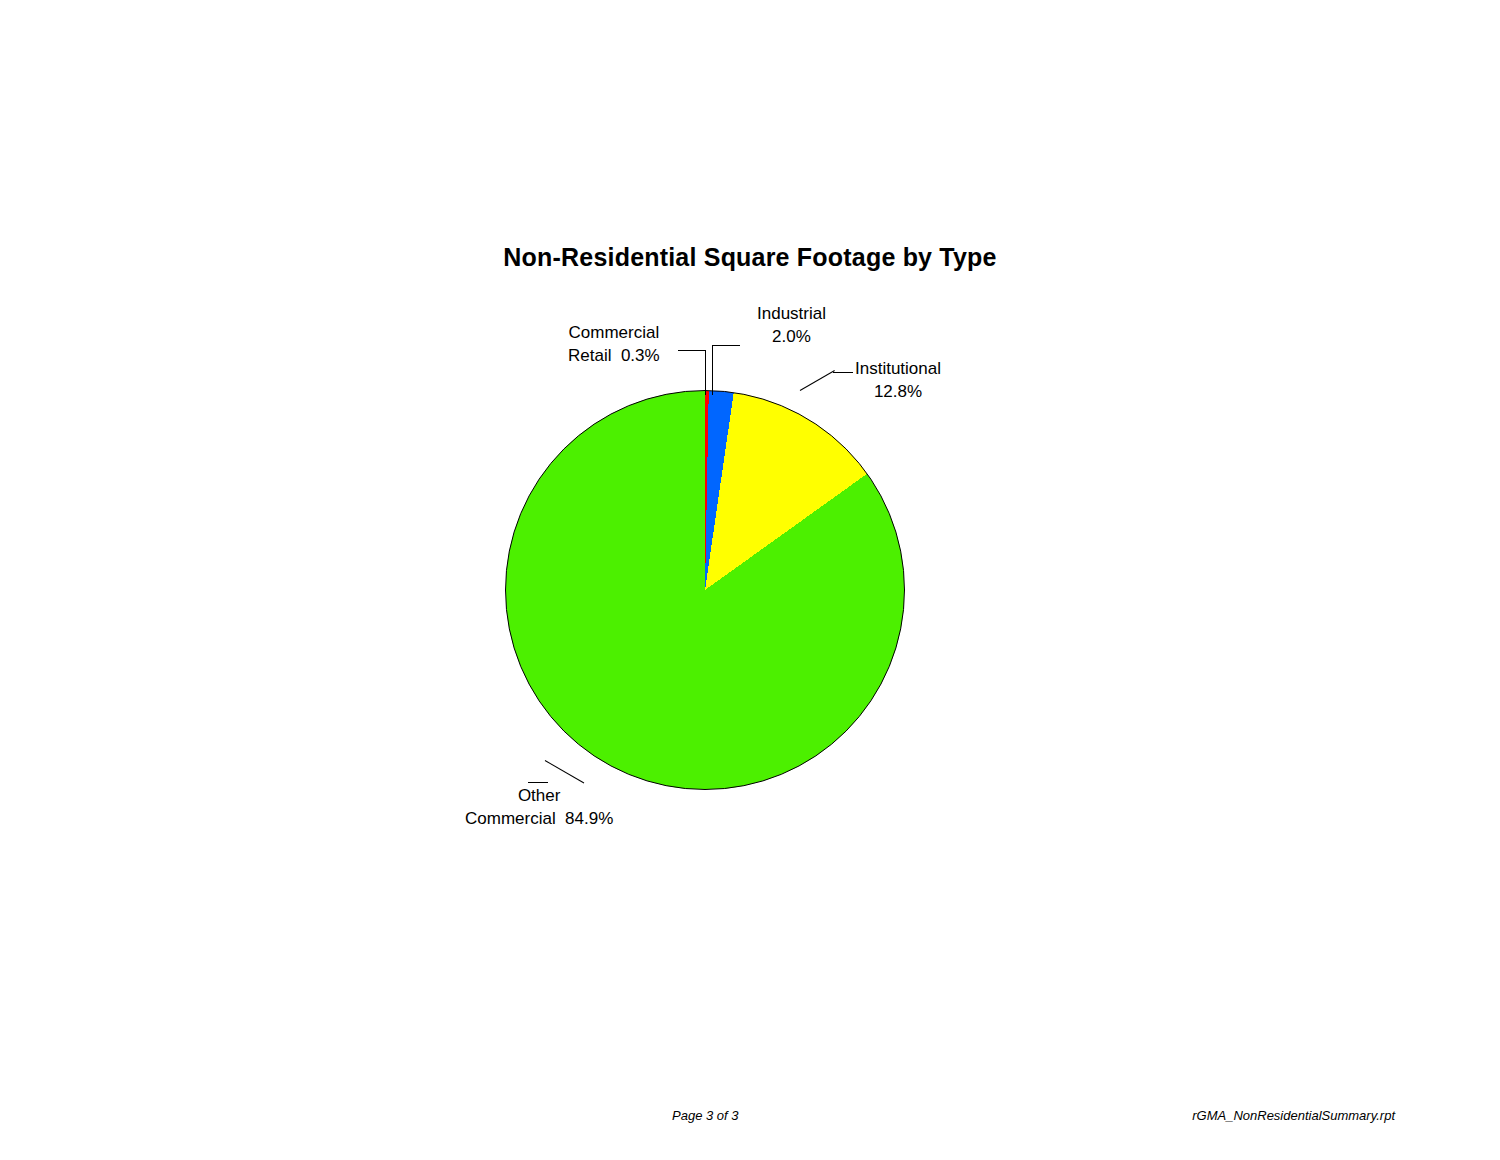Non-Residential Square Footage by Type
Industrial
2.0%
Commercial
Retail 0.3%
Institutional
12.8%
Other
Commercial 84.9%
Page 3 of 3
rGMA_NonResidentialSummary.rpt